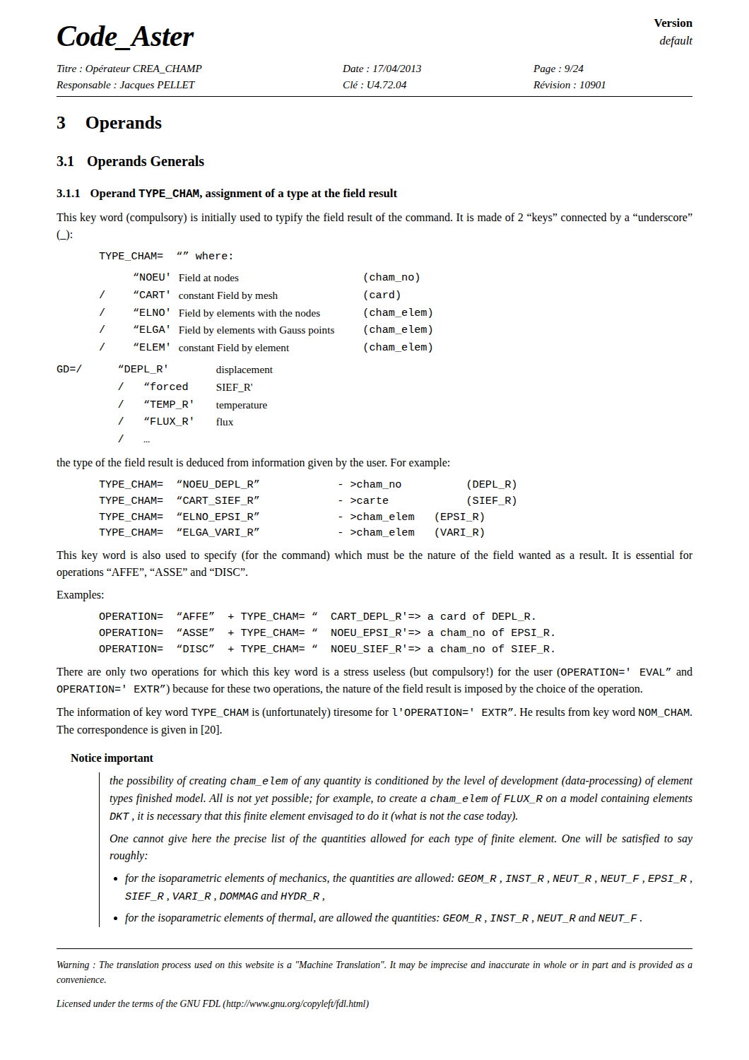Version
default
Code_Aster
| Titre : Opérateur CREA_CHAMP | Date : 17/04/2013 | Page : 9/24 |
| Responsable : Jacques PELLET | Clé : U4.72.04 | Révision : 10901 |
3 Operands
3.1 Operands Generals
3.1.1 Operand TYPE_CHAM, assignment of a type at the field result
This key word (compulsory) is initially used to typify the field result of the command. It is made of 2 “keys” connected by a “underscore” (_):
TYPE_CHAM=  “” where:
| | “NOEU' | Field at nodes | (cham_no) |
| / | “CART' | constant Field by mesh | (card) |
| / | “ELNO' | Field by elements with the nodes | (cham_elem) |
| / | “ELGA' | Field by elements with Gauss points | (cham_elem) |
| / | “ELEM' | constant Field by element | (cham_elem) |
| GD=/ | “DEPL_R' | displacement |
| | / “forced | SIEF_R' |
| | / “TEMP_R' | temperature |
| | / “FLUX_R' | flux |
| | / … | |
the type of the field result is deduced from information given by the user. For example:
TYPE_CHAM=  “NOEU_DEPL_R”            - >cham_no          (DEPL_R)
TYPE_CHAM=  “CART_SIEF_R”            - >carte            (SIEF_R)
TYPE_CHAM=  “ELNO_EPSI_R”            - >cham_elem   (EPSI_R)
TYPE_CHAM=  “ELGA_VARI_R”            - >cham_elem   (VARI_R)
This key word is also used to specify (for the command) which must be the nature of the field wanted as a result. It is essential for operations “AFFE”, “ASSE” and “DISC”.
Examples:
OPERATION=  “AFFE”  + TYPE_CHAM= “  CART_DEPL_R'=> a card of DEPL_R.
OPERATION=  “ASSE”  + TYPE_CHAM= “  NOEU_EPSI_R'=> a cham_no of EPSI_R.
OPERATION=  “DISC”  + TYPE_CHAM= “  NOEU_SIEF_R'=> a cham_no of SIEF_R.
There are only two operations for which this key word is a stress useless (but compulsory!) for the user (OPERATION=' EVAL” and OPERATION=' EXTR”) because for these two operations, the nature of the field result is imposed by the choice of the operation.
The information of key word TYPE_CHAM is (unfortunately) tiresome for l'OPERATION=' EXTR”. He results from key word NOM_CHAM. The correspondence is given in [20].
Notice important
the possibility of creating cham_elem of any quantity is conditioned by the level of development (data-processing) of element types finished model. All is not yet possible; for example, to create a cham_elem of FLUX_R on a model containing elements DKT , it is necessary that this finite element envisaged to do it (what is not the case today).
One cannot give here the precise list of the quantities allowed for each type of finite element. One will be satisfied to say roughly:
for the isoparametric elements of mechanics, the quantities are allowed: GEOM_R , INST_R , NEUT_R , NEUT_F , EPSI_R , SIEF_R , VARI_R , DOMMAG and HYDR_R ,
for the isoparametric elements of thermal, are allowed the quantities: GEOM_R , INST_R , NEUT_R and NEUT_F .
Warning : The translation process used on this website is a "Machine Translation". It may be imprecise and inaccurate in whole or in part and is provided as a convenience.
Licensed under the terms of the GNU FDL (http://www.gnu.org/copyleft/fdl.html)